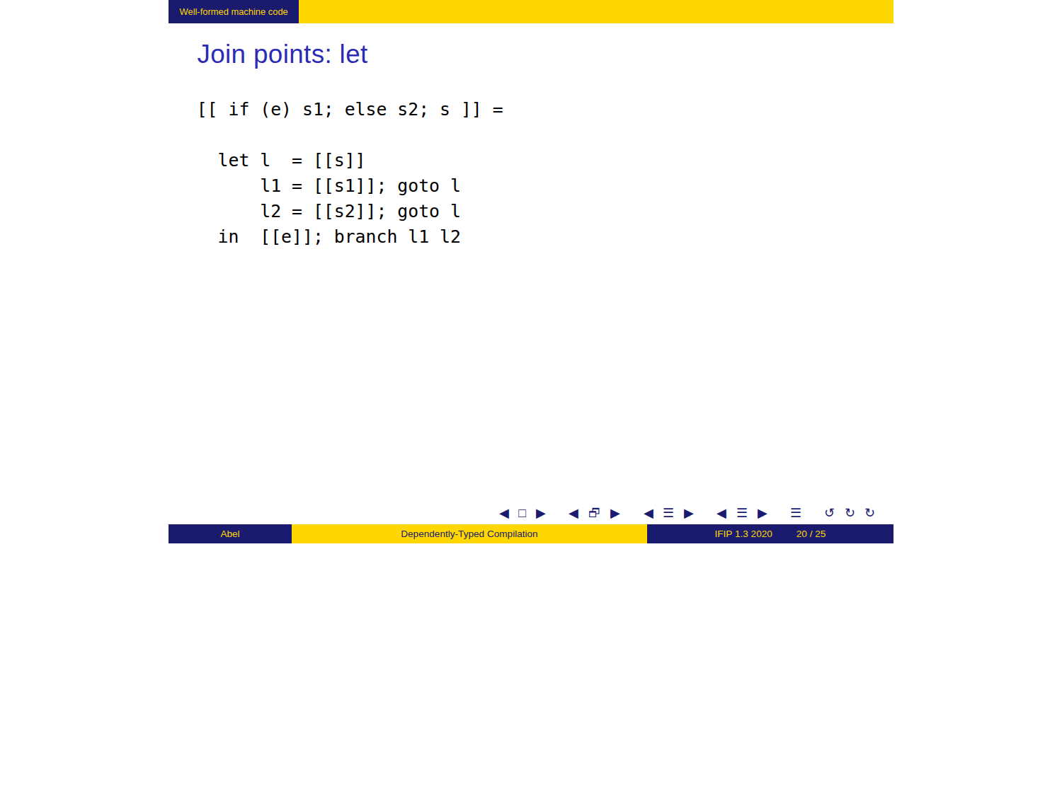Well-formed machine code
Join points: let
[[ if (e) s1; else s2; s ]] =

  let l  = [[s]]
      l1 = [[s1]]; goto l
      l2 = [[s2]]; goto l
  in  [[e]]; branch l1 l2
◀ □ ▶ ◀ 🗗 ▶ ◀ ☰ ▶ ◀ ☰ ▶ ☰ ↺ ↻ ↻
Abel
Dependently-Typed Compilation
IFIP 1.3 202020 / 25